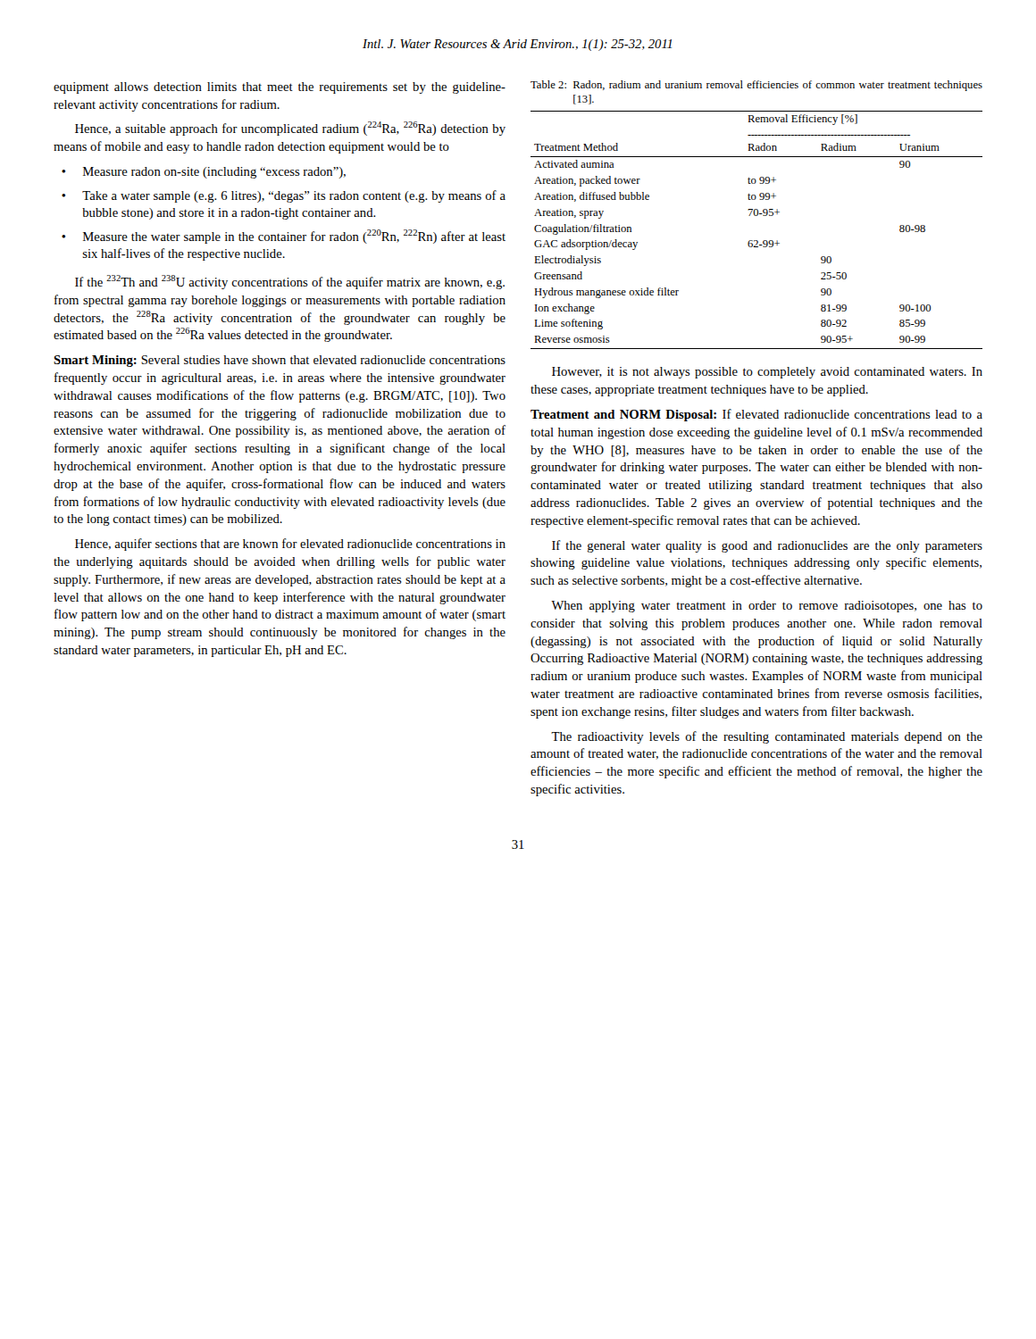Intl. J. Water Resources & Arid Environ., 1(1): 25-32, 2011
equipment allows detection limits that meet the requirements set by the guideline-relevant activity concentrations for radium.
Hence, a suitable approach for uncomplicated radium (224Ra, 226Ra) detection by means of mobile and easy to handle radon detection equipment would be to
Measure radon on-site (including “excess radon”),
Take a water sample (e.g. 6 litres), “degas” its radon content (e.g. by means of a bubble stone) and store it in a radon-tight container and.
Measure the water sample in the container for radon (220Rn, 222Rn) after at least six half-lives of the respective nuclide.
If the 232Th and 238U activity concentrations of the aquifer matrix are known, e.g. from spectral gamma ray borehole loggings or measurements with portable radiation detectors, the 228Ra activity concentration of the groundwater can roughly be estimated based on the 226Ra values detected in the groundwater.
Smart Mining: Several studies have shown that elevated radionuclide concentrations frequently occur in agricultural areas, i.e. in areas where the intensive groundwater withdrawal causes modifications of the flow patterns (e.g. BRGM/ATC, [10]). Two reasons can be assumed for the triggering of radionuclide mobilization due to extensive water withdrawal. One possibility is, as mentioned above, the aeration of formerly anoxic aquifer sections resulting in a significant change of the local hydrochemical environment. Another option is that due to the hydrostatic pressure drop at the base of the aquifer, cross-formational flow can be induced and waters from formations of low hydraulic conductivity with elevated radioactivity levels (due to the long contact times) can be mobilized.
Hence, aquifer sections that are known for elevated radionuclide concentrations in the underlying aquitards should be avoided when drilling wells for public water supply. Furthermore, if new areas are developed, abstraction rates should be kept at a level that allows on the one hand to keep interference with the natural groundwater flow pattern low and on the other hand to distract a maximum amount of water (smart mining). The pump stream should continuously be monitored for changes in the standard water parameters, in particular Eh, pH and EC.
Table 2: Radon, radium and uranium removal efficiencies of common water treatment techniques [13].
| | Removal Efficiency [%] |
| | ------------------------------------------------- |
| Treatment Method | Radon | Radium | Uranium |
| Activated aumina | | | 90 |
| Areation, packed tower | to 99+ | | |
| Areation, diffused bubble | to 99+ | | |
| Areation, spray | 70-95+ | | |
| Coagulation/filtration | | | 80-98 |
| GAC adsorption/decay | 62-99+ | | |
| Electrodialysis | | 90 | |
| Greensand | | 25-50 | |
| Hydrous manganese oxide filter | | 90 | |
| Ion exchange | | 81-99 | 90-100 |
| Lime softening | | 80-92 | 85-99 |
| Reverse osmosis | | 90-95+ | 90-99 |
However, it is not always possible to completely avoid contaminated waters. In these cases, appropriate treatment techniques have to be applied.
Treatment and NORM Disposal: If elevated radionuclide concentrations lead to a total human ingestion dose exceeding the guideline level of 0.1 mSv/a recommended by the WHO [8], measures have to be taken in order to enable the use of the groundwater for drinking water purposes. The water can either be blended with non-contaminated water or treated utilizing standard treatment techniques that also address radionuclides. Table 2 gives an overview of potential techniques and the respective element-specific removal rates that can be achieved.
If the general water quality is good and radionuclides are the only parameters showing guideline value violations, techniques addressing only specific elements, such as selective sorbents, might be a cost-effective alternative.
When applying water treatment in order to remove radioisotopes, one has to consider that solving this problem produces another one. While radon removal (degassing) is not associated with the production of liquid or solid Naturally Occurring Radioactive Material (NORM) containing waste, the techniques addressing radium or uranium produce such wastes. Examples of NORM waste from municipal water treatment are radioactive contaminated brines from reverse osmosis facilities, spent ion exchange resins, filter sludges and waters from filter backwash.
The radioactivity levels of the resulting contaminated materials depend on the amount of treated water, the radionuclide concentrations of the water and the removal efficiencies – the more specific and efficient the method of removal, the higher the specific activities.
31